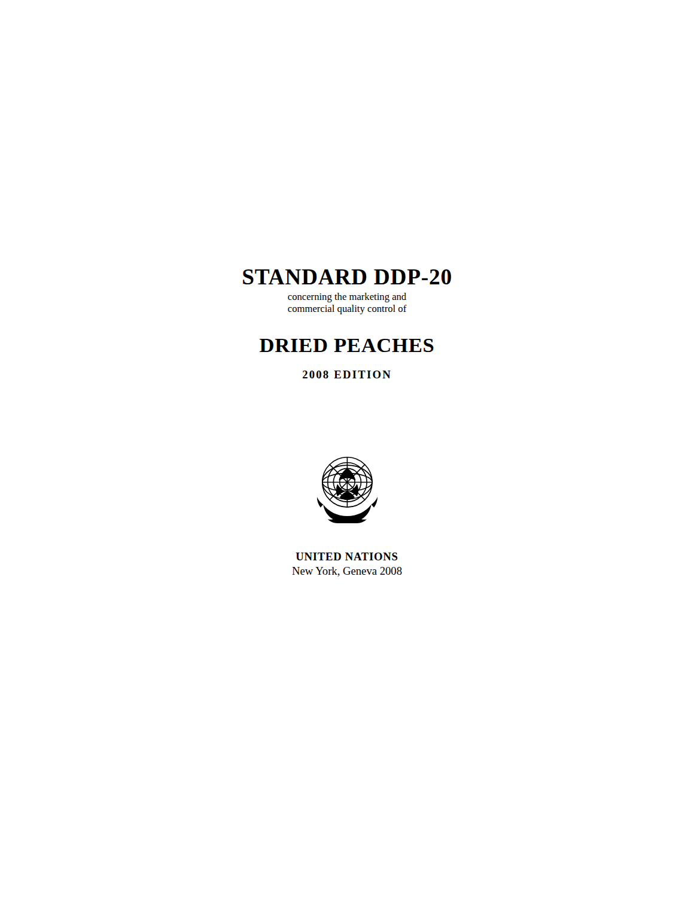STANDARD DDP-20
concerning the marketing and
commercial quality control of
DRIED PEACHES
2008 EDITION
UNITED NATIONS
New York, Geneva 2008